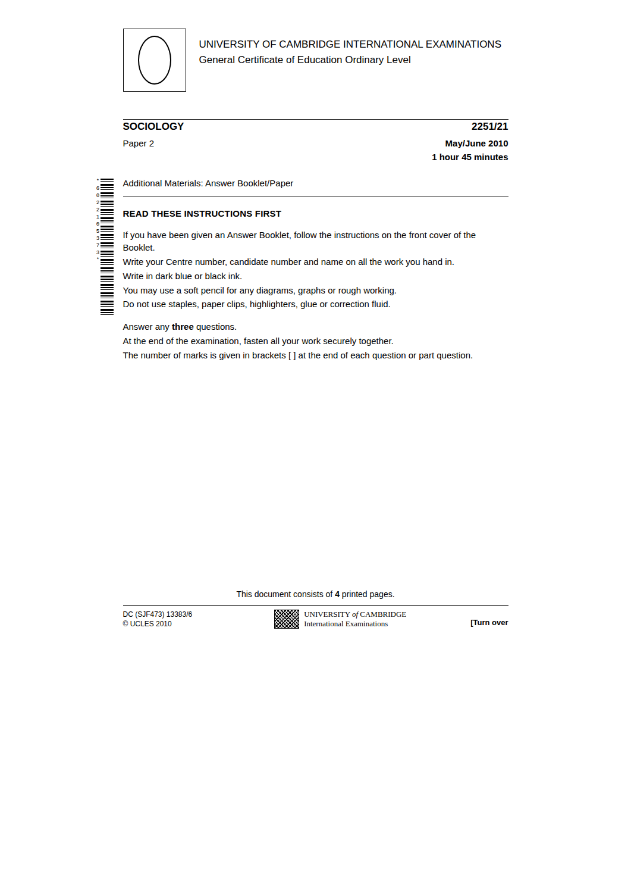*6022105373*
UNIVERSITY OF CAMBRIDGE INTERNATIONAL EXAMINATIONS
General Certificate of Education Ordinary Level
SOCIOLOGY
2251/21
Paper 2
May/June 2010
1 hour 45 minutes
Additional Materials: Answer Booklet/Paper
READ THESE INSTRUCTIONS FIRST
If you have been given an Answer Booklet, follow the instructions on the front cover of the Booklet.
Write your Centre number, candidate number and name on all the work you hand in.
Write in dark blue or black ink.
You may use a soft pencil for any diagrams, graphs or rough working.
Do not use staples, paper clips, highlighters, glue or correction fluid.
Answer any three questions.
At the end of the examination, fasten all your work securely together.
The number of marks is given in brackets [ ] at the end of each question or part question.
This document consists of 4 printed pages.
DC (SJF473) 13383/6
© UCLES 2010
UNIVERSITY of CAMBRIDGE
International Examinations
[Turn over